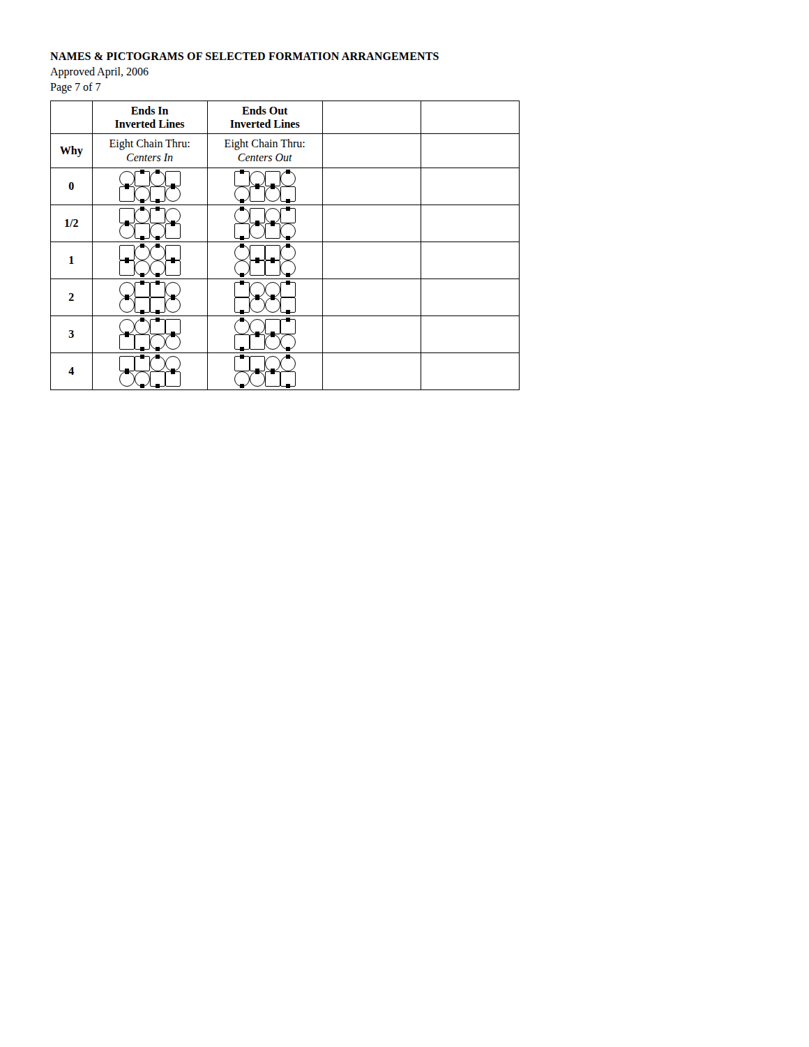NAMES & PICTOGRAMS OF SELECTED FORMATION ARRANGEMENTS
Approved April, 2006
Page 7 of 7
| | Ends In Inverted Lines | Ends Out Inverted Lines | | |
| --- | --- | --- | --- | --- |
| Why | Eight Chain Thru: Centers In | Eight Chain Thru: Centers Out | | |
| 0 | | | | |
| 1/2 | | | | |
| 1 | | | | |
| 2 | | | | |
| 3 | | | | |
| 4 | | | | |